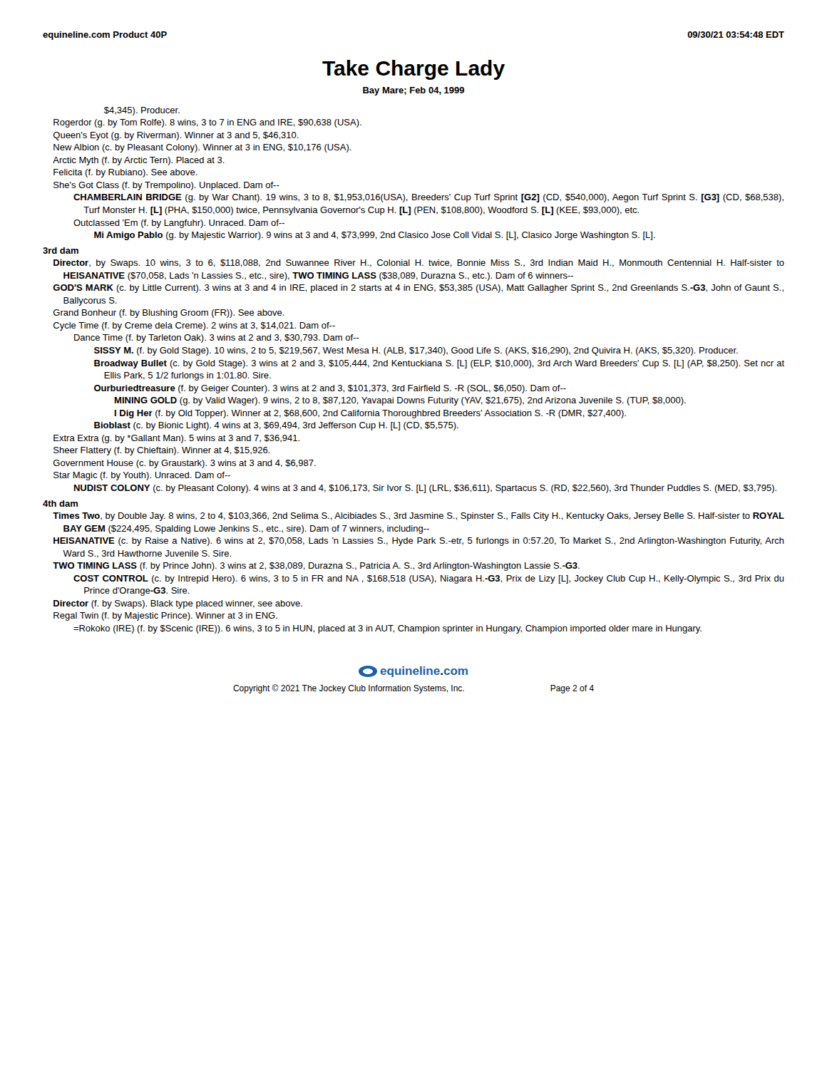equineline.com Product 40P 09/30/21 03:54:48 EDT
Take Charge Lady
Bay Mare; Feb 04, 1999
$4,345). Producer.
Rogerdor (g. by Tom Rolfe). 8 wins, 3 to 7 in ENG and IRE, $90,638 (USA).
Queen's Eyot (g. by Riverman). Winner at 3 and 5, $46,310.
New Albion (c. by Pleasant Colony). Winner at 3 in ENG, $10,176 (USA).
Arctic Myth (f. by Arctic Tern). Placed at 3.
Felicita (f. by Rubiano). See above.
She's Got Class (f. by Trempolino). Unplaced. Dam of--
CHAMBERLAIN BRIDGE (g. by War Chant). 19 wins, 3 to 8, $1,953,016(USA), Breeders' Cup Turf Sprint [G2] (CD, $540,000), Aegon Turf Sprint S. [G3] (CD, $68,538), Turf Monster H. [L] (PHA, $150,000) twice, Pennsylvania Governor's Cup H. [L] (PEN, $108,800), Woodford S. [L] (KEE, $93,000), etc.
Outclassed 'Em (f. by Langfuhr). Unraced. Dam of--
Mi Amigo Pablo (g. by Majestic Warrior). 9 wins at 3 and 4, $73,999, 2nd Clasico Jose Coll Vidal S. [L], Clasico Jorge Washington S. [L].
3rd dam
Director, by Swaps. 10 wins, 3 to 6, $118,088, 2nd Suwannee River H., Colonial H. twice, Bonnie Miss S., 3rd Indian Maid H., Monmouth Centennial H. Half-sister to HEISANATIVE ($70,058, Lads 'n Lassies S., etc., sire), TWO TIMING LASS ($38,089, Durazna S., etc.). Dam of 6 winners--
GOD'S MARK (c. by Little Current). 3 wins at 3 and 4 in IRE, placed in 2 starts at 4 in ENG, $53,385 (USA), Matt Gallagher Sprint S., 2nd Greenlands S.-G3, John of Gaunt S., Ballycorus S.
Grand Bonheur (f. by Blushing Groom (FR)). See above.
Cycle Time (f. by Creme dela Creme). 2 wins at 3, $14,021. Dam of--
Dance Time (f. by Tarleton Oak). 3 wins at 2 and 3, $30,793. Dam of--
SISSY M. (f. by Gold Stage). 10 wins, 2 to 5, $219,567, West Mesa H. (ALB, $17,340), Good Life S. (AKS, $16,290), 2nd Quivira H. (AKS, $5,320). Producer.
Broadway Bullet (c. by Gold Stage). 3 wins at 2 and 3, $105,444, 2nd Kentuckiana S. [L] (ELP, $10,000), 3rd Arch Ward Breeders' Cup S. [L] (AP, $8,250). Set ncr at Ellis Park, 5 1/2 furlongs in 1:01.80. Sire.
Ourburiedtreasure (f. by Geiger Counter). 3 wins at 2 and 3, $101,373, 3rd Fairfield S. -R (SOL, $6,050). Dam of--
MINING GOLD (g. by Valid Wager). 9 wins, 2 to 8, $87,120, Yavapai Downs Futurity (YAV, $21,675), 2nd Arizona Juvenile S. (TUP, $8,000).
I Dig Her (f. by Old Topper). Winner at 2, $68,600, 2nd California Thoroughbred Breeders' Association S. -R (DMR, $27,400).
Bioblast (c. by Bionic Light). 4 wins at 3, $69,494, 3rd Jefferson Cup H. [L] (CD, $5,575).
Extra Extra (g. by *Gallant Man). 5 wins at 3 and 7, $36,941.
Sheer Flattery (f. by Chieftain). Winner at 4, $15,926.
Government House (c. by Graustark). 3 wins at 3 and 4, $6,987.
Star Magic (f. by Youth). Unraced. Dam of--
NUDIST COLONY (c. by Pleasant Colony). 4 wins at 3 and 4, $106,173, Sir Ivor S. [L] (LRL, $36,611), Spartacus S. (RD, $22,560), 3rd Thunder Puddles S. (MED, $3,795).
4th dam
Times Two, by Double Jay. 8 wins, 2 to 4, $103,366, 2nd Selima S., Alcibiades S., 3rd Jasmine S., Spinster S., Falls City H., Kentucky Oaks, Jersey Belle S. Half-sister to ROYAL BAY GEM ($224,495, Spalding Lowe Jenkins S., etc., sire). Dam of 7 winners, including--
HEISANATIVE (c. by Raise a Native). 6 wins at 2, $70,058, Lads 'n Lassies S., Hyde Park S.-etr, 5 furlongs in 0:57.20, To Market S., 2nd Arlington-Washington Futurity, Arch Ward S., 3rd Hawthorne Juvenile S. Sire.
TWO TIMING LASS (f. by Prince John). 3 wins at 2, $38,089, Durazna S., Patricia A. S., 3rd Arlington-Washington Lassie S.-G3.
COST CONTROL (c. by Intrepid Hero). 6 wins, 3 to 5 in FR and NA , $168,518 (USA), Niagara H.-G3, Prix de Lizy [L], Jockey Club Cup H., Kelly-Olympic S., 3rd Prix du Prince d'Orange-G3. Sire.
Director (f. by Swaps). Black type placed winner, see above.
Regal Twin (f. by Majestic Prince). Winner at 3 in ENG.
=Rokoko (IRE) (f. by $Scenic (IRE)). 6 wins, 3 to 5 in HUN, placed at 3 in AUT, Champion sprinter in Hungary, Champion imported older mare in Hungary.
equineline. com
Copyright © 2021 The Jockey Club Information Systems, Inc. Page 2 of 4